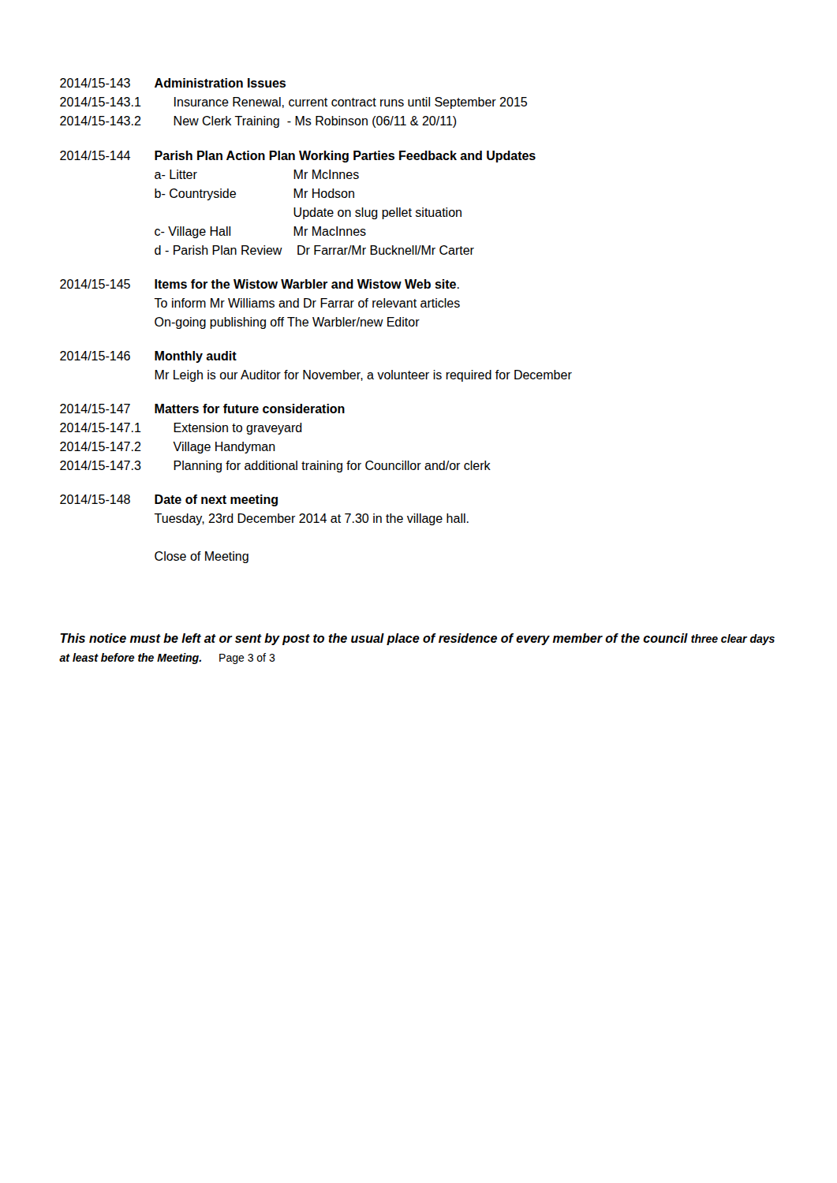2014/15-143 Administration Issues
2014/15-143.1 Insurance Renewal, current contract runs until September 2015
2014/15-143.2 New Clerk Training - Ms Robinson (06/11 & 20/11)
2014/15-144 Parish Plan Action Plan Working Parties Feedback and Updates
a- Litter Mr McInnes
b- Countryside Mr Hodson
Update on slug pellet situation
c- Village Hall Mr MacInnes
d - Parish Plan Review Dr Farrar/Mr Bucknell/Mr Carter
2014/15-145 Items for the Wistow Warbler and Wistow Web site.
To inform Mr Williams and Dr Farrar of relevant articles
On-going publishing off The Warbler/new Editor
2014/15-146 Monthly audit
Mr Leigh is our Auditor for November, a volunteer is required for December
2014/15-147 Matters for future consideration
2014/15-147.1 Extension to graveyard
2014/15-147.2 Village Handyman
2014/15-147.3 Planning for additional training for Councillor and/or clerk
2014/15-148 Date of next meeting
Tuesday, 23rd December 2014 at 7.30 in the village hall.
Close of Meeting
This notice must be left at or sent by post to the usual place of residence of every member of the council three clear days at least before the Meeting. Page 3 of 3